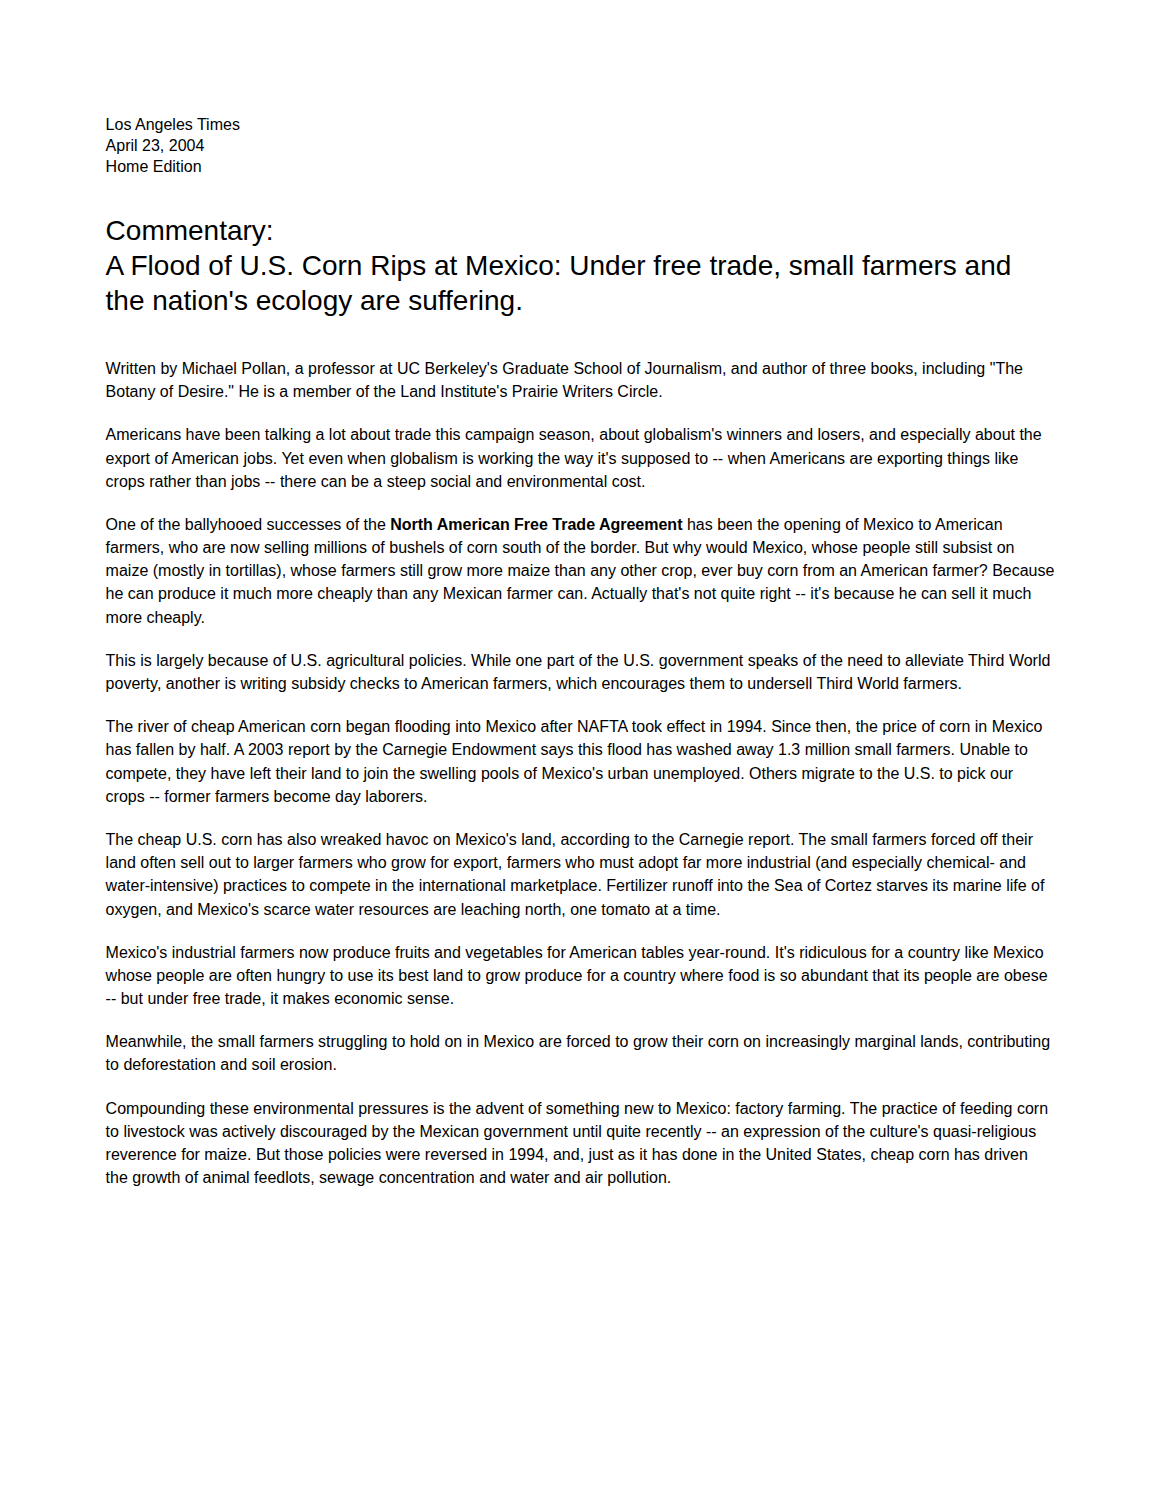Los Angeles Times
April 23, 2004
Home Edition
Commentary:
A Flood of U.S. Corn Rips at Mexico: Under free trade, small farmers and the nation's ecology are suffering.
Written by Michael Pollan, a professor at UC Berkeley's Graduate School of Journalism, and author of three books, including "The Botany of Desire." He is a member of the Land Institute's Prairie Writers Circle.
Americans have been talking a lot about trade this campaign season, about globalism's winners and losers, and especially about the export of American jobs. Yet even when globalism is working the way it's supposed to -- when Americans are exporting things like crops rather than jobs -- there can be a steep social and environmental cost.
One of the ballyhooed successes of the North American Free Trade Agreement has been the opening of Mexico to American farmers, who are now selling millions of bushels of corn south of the border. But why would Mexico, whose people still subsist on maize (mostly in tortillas), whose farmers still grow more maize than any other crop, ever buy corn from an American farmer? Because he can produce it much more cheaply than any Mexican farmer can. Actually that's not quite right -- it's because he can sell it much more cheaply.
This is largely because of U.S. agricultural policies. While one part of the U.S. government speaks of the need to alleviate Third World poverty, another is writing subsidy checks to American farmers, which encourages them to undersell Third World farmers.
The river of cheap American corn began flooding into Mexico after NAFTA took effect in 1994. Since then, the price of corn in Mexico has fallen by half. A 2003 report by the Carnegie Endowment says this flood has washed away 1.3 million small farmers. Unable to compete, they have left their land to join the swelling pools of Mexico's urban unemployed. Others migrate to the U.S. to pick our crops -- former farmers become day laborers.
The cheap U.S. corn has also wreaked havoc on Mexico's land, according to the Carnegie report. The small farmers forced off their land often sell out to larger farmers who grow for export, farmers who must adopt far more industrial (and especially chemical- and water-intensive) practices to compete in the international marketplace. Fertilizer runoff into the Sea of Cortez starves its marine life of oxygen, and Mexico's scarce water resources are leaching north, one tomato at a time.
Mexico's industrial farmers now produce fruits and vegetables for American tables year-round. It's ridiculous for a country like Mexico whose people are often hungry to use its best land to grow produce for a country where food is so abundant that its people are obese -- but under free trade, it makes economic sense.
Meanwhile, the small farmers struggling to hold on in Mexico are forced to grow their corn on increasingly marginal lands, contributing to deforestation and soil erosion.
Compounding these environmental pressures is the advent of something new to Mexico: factory farming. The practice of feeding corn to livestock was actively discouraged by the Mexican government until quite recently -- an expression of the culture's quasi-religious reverence for maize. But those policies were reversed in 1994, and, just as it has done in the United States, cheap corn has driven the growth of animal feedlots, sewage concentration and water and air pollution.